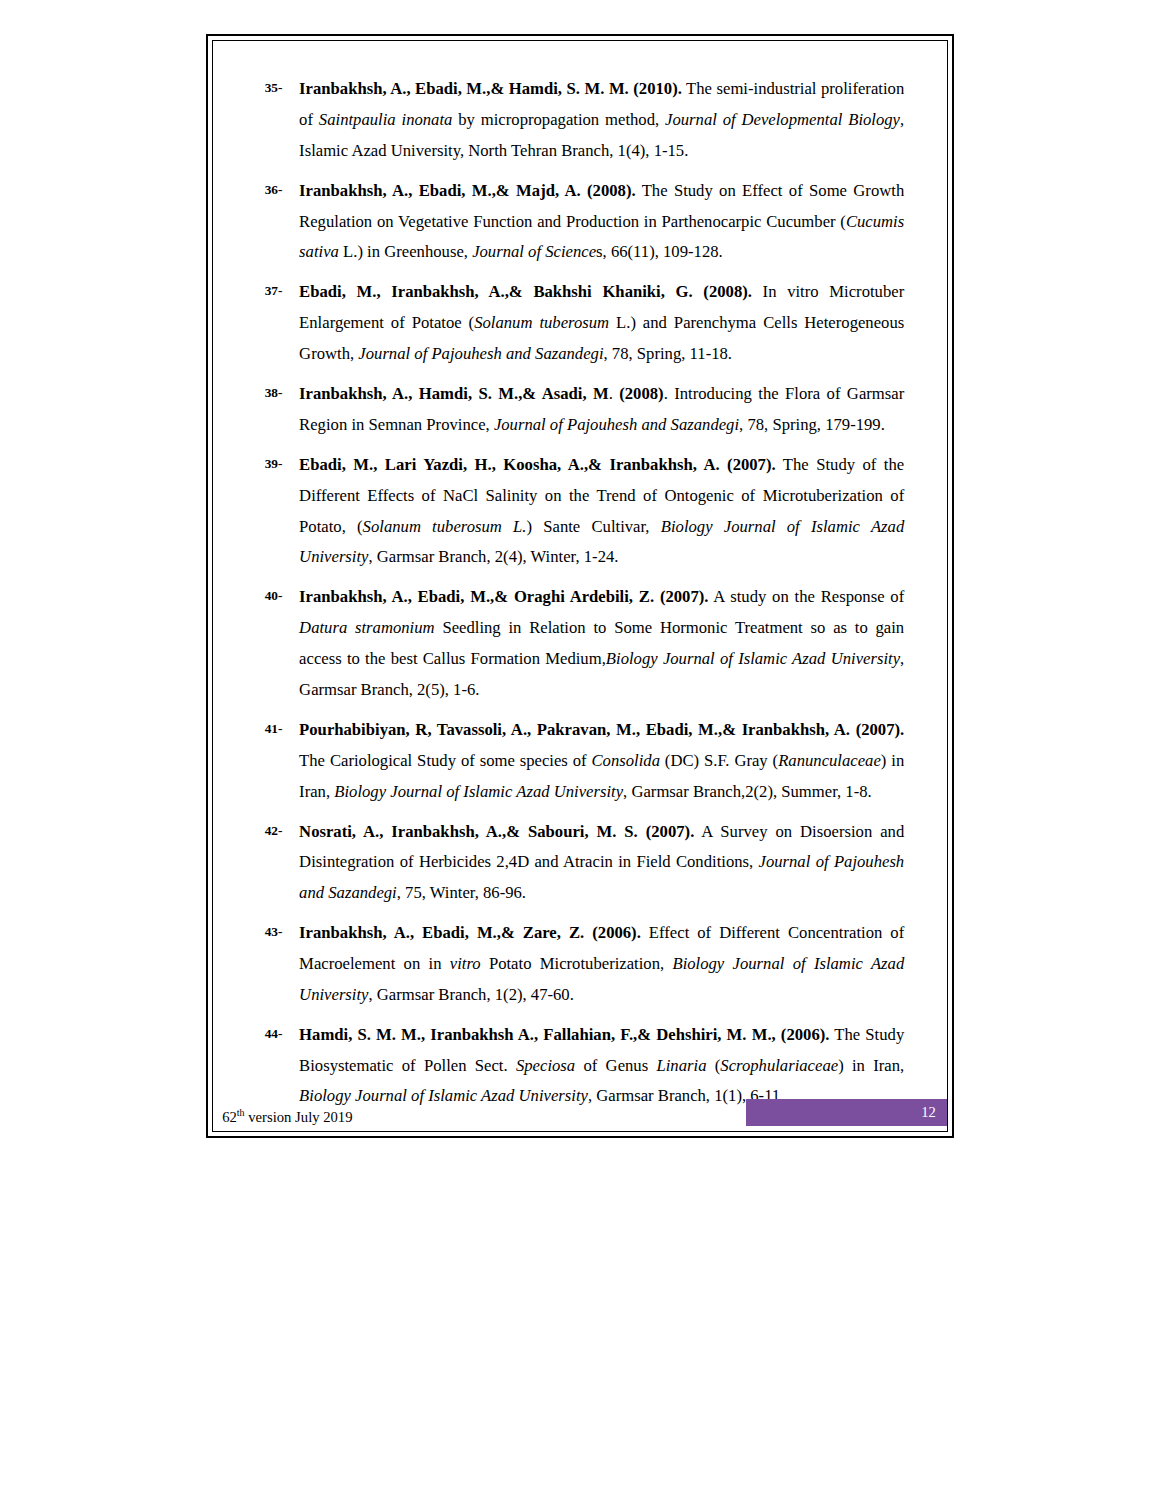35- Iranbakhsh, A., Ebadi, M.,& Hamdi, S. M. M. (2010). The semi-industrial proliferation of Saintpaulia inonata by micropropagation method, Journal of Developmental Biology, Islamic Azad University, North Tehran Branch, 1(4), 1-15.
36- Iranbakhsh, A., Ebadi, M.,& Majd, A. (2008). The Study on Effect of Some Growth Regulation on Vegetative Function and Production in Parthenocarpic Cucumber (Cucumis sativa L.) in Greenhouse, Journal of Sciences, 66(11), 109-128.
37- Ebadi, M., Iranbakhsh, A.,& Bakhshi Khaniki, G. (2008). In vitro Microtuber Enlargement of Potatoe (Solanum tuberosum L.) and Parenchyma Cells Heterogeneous Growth, Journal of Pajouhesh and Sazandegi, 78, Spring, 11-18.
38- Iranbakhsh, A., Hamdi, S. M.,& Asadi, M. (2008). Introducing the Flora of Garmsar Region in Semnan Province, Journal of Pajouhesh and Sazandegi, 78, Spring, 179-199.
39- Ebadi, M., Lari Yazdi, H., Koosha, A.,& Iranbakhsh, A. (2007). The Study of the Different Effects of NaCl Salinity on the Trend of Ontogenic of Microtuberization of Potato, (Solanum tuberosum L.) Sante Cultivar, Biology Journal of Islamic Azad University, Garmsar Branch, 2(4), Winter, 1-24.
40- Iranbakhsh, A., Ebadi, M.,& Oraghi Ardebili, Z. (2007). A study on the Response of Datura stramonium Seedling in Relation to Some Hormonic Treatment so as to gain access to the best Callus Formation Medium,Biology Journal of Islamic Azad University, Garmsar Branch, 2(5), 1-6.
41- Pourhabibiyan, R, Tavassoli, A., Pakravan, M., Ebadi, M.,& Iranbakhsh, A. (2007). The Cariological Study of some species of Consolida (DC) S.F. Gray (Ranunculaceae) in Iran, Biology Journal of Islamic Azad University, Garmsar Branch,2(2), Summer, 1-8.
42- Nosrati, A., Iranbakhsh, A.,& Sabouri, M. S. (2007). A Survey on Disoersion and Disintegration of Herbicides 2,4D and Atracin in Field Conditions, Journal of Pajouhesh and Sazandegi, 75, Winter, 86-96.
43- Iranbakhsh, A., Ebadi, M.,& Zare, Z. (2006). Effect of Different Concentration of Macroelement on in vitro Potato Microtuberization, Biology Journal of Islamic Azad University, Garmsar Branch, 1(2), 47-60.
44- Hamdi, S. M. M., Iranbakhsh A., Fallahian, F.,& Dehshiri, M. M., (2006). The Study Biosystematic of Pollen Sect. Speciosa of Genus Linaria (Scrophulariaceae) in Iran, Biology Journal of Islamic Azad University, Garmsar Branch, 1(1), 6-11.
62th version July 2019
12